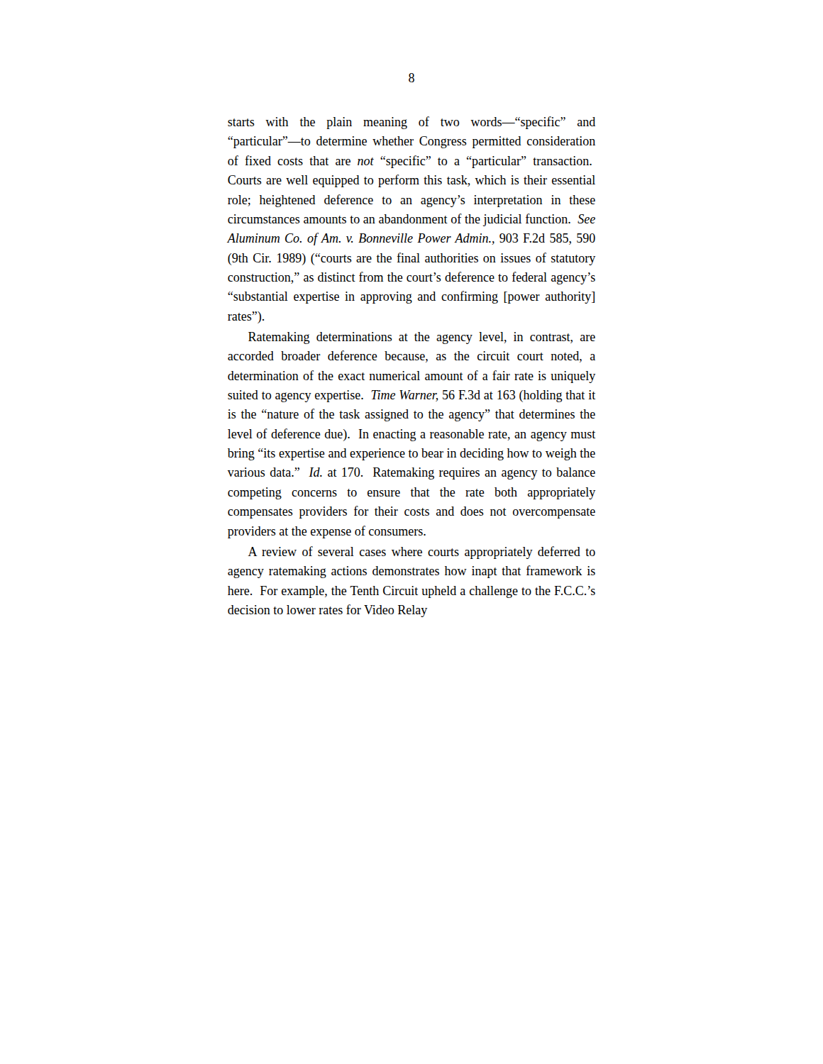8
starts with the plain meaning of two words—“specific” and “particular”—to determine whether Congress permitted consideration of fixed costs that are not “specific” to a “particular” transaction. Courts are well equipped to perform this task, which is their essential role; heightened deference to an agency’s interpretation in these circumstances amounts to an abandonment of the judicial function. See Aluminum Co. of Am. v. Bonneville Power Admin., 903 F.2d 585, 590 (9th Cir. 1989) (“courts are the final authorities on issues of statutory construction,” as distinct from the court’s deference to federal agency’s “substantial expertise in approving and confirming [power authority] rates”).
Ratemaking determinations at the agency level, in contrast, are accorded broader deference because, as the circuit court noted, a determination of the exact numerical amount of a fair rate is uniquely suited to agency expertise. Time Warner, 56 F.3d at 163 (holding that it is the “nature of the task assigned to the agency” that determines the level of deference due). In enacting a reasonable rate, an agency must bring “its expertise and experience to bear in deciding how to weigh the various data.” Id. at 170. Ratemaking requires an agency to balance competing concerns to ensure that the rate both appropriately compensates providers for their costs and does not overcompensate providers at the expense of consumers.
A review of several cases where courts appropriately deferred to agency ratemaking actions demonstrates how inapt that framework is here. For example, the Tenth Circuit upheld a challenge to the F.C.C.’s decision to lower rates for Video Relay